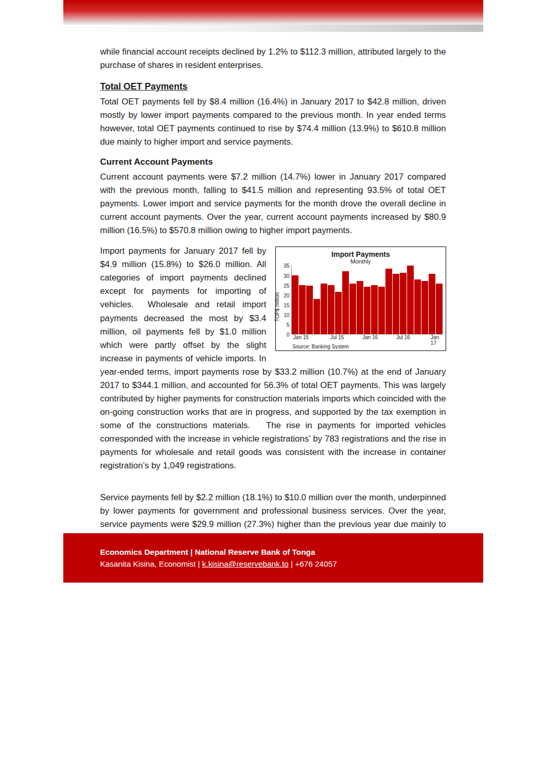while financial account receipts declined by 1.2% to $112.3 million, attributed largely to the purchase of shares in resident enterprises.
Total OET Payments
Total OET payments fell by $8.4 million (16.4%) in January 2017 to $42.8 million, driven mostly by lower import payments compared to the previous month. In year ended terms however, total OET payments continued to rise by $74.4 million (13.9%) to $610.8 million due mainly to higher import and service payments.
Current Account Payments
Current account payments were $7.2 million (14.7%) lower in January 2017 compared with the previous month, falling to $41.5 million and representing 93.5% of total OET payments. Lower import and service payments for the month drove the overall decline in current account payments. Over the year, current account payments increased by $80.9 million (16.5%) to $570.8 million owing to higher import payments.
Import Payments
Monthly
TOP$ million
35 30 25 20 15 10 5 0
Jan 15 Jul 15 Jan 16 Jul 16 Jan 17
Source: Banking System
Import payments for January 2017 fell by $4.9 million (15.8%) to $26.0 million. All categories of import payments declined except for payments for importing of vehicles. Wholesale and retail import payments decreased the most by $3.4 million, oil payments fell by $1.0 million which were partly offset by the slight increase in payments of vehicle imports. In year-ended terms, import payments rose by $33.2 million (10.7%) at the end of January 2017 to $344.1 million, and accounted for 56.3% of total OET payments. This was largely contributed by higher payments for construction materials imports which coincided with the on-going construction works that are in progress, and supported by the tax exemption in some of the constructions materials. The rise in payments for imported vehicles corresponded with the increase in vehicle registrations’ by 783 registrations and the rise in payments for wholesale and retail goods was consistent with the increase in container registration’s by 1,049 registrations.
Service payments fell by $2.2 million (18.1%) to $10.0 million over the month, underpinned by lower payments for government and professional business services. Over the year, service payments were $29.9 million (27.3%) higher than the previous year due mainly to higher payments for professional and travel services.
Primary income payments slightly declined over the month of January 2017 by $0.3 million (32.3%) to $0.6 million attributed mainly to lower payments of employees’
Economics Department | National Reserve Bank of Tonga
Kasanita Kisina, Economist | k.kisina@reservebank.to | +676 24057